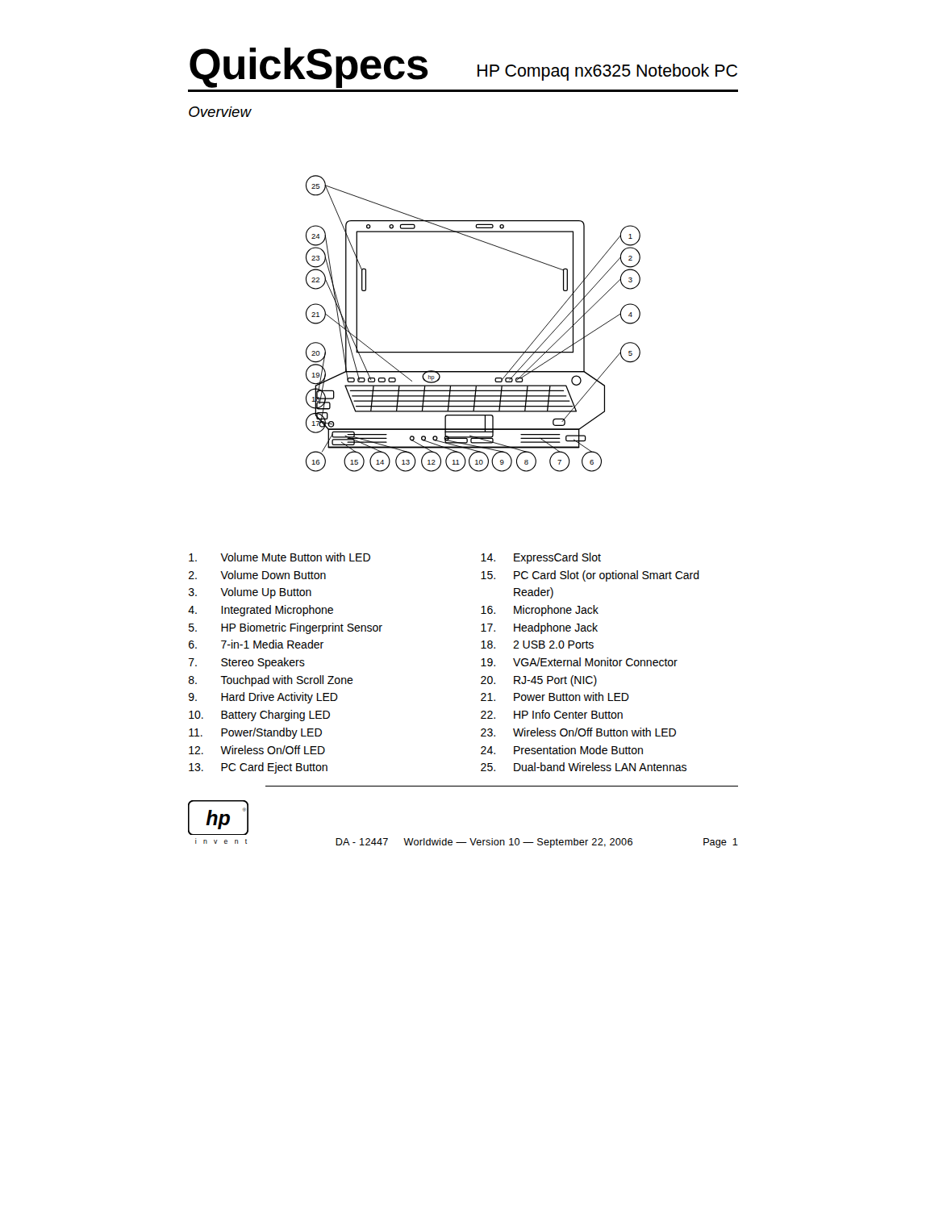QuickSpecs
HP Compaq nx6325 Notebook PC
Overview
hp 25 24 23 22 21 20 19 18 17 16 15 14 13 12 11 10 9 8 7 6 1 2 3 4 5
1. Volume Mute Button with LED
2. Volume Down Button
3. Volume Up Button
4. Integrated Microphone
5. HP Biometric Fingerprint Sensor
6. 7-in-1 Media Reader
7. Stereo Speakers
8. Touchpad with Scroll Zone
9. Hard Drive Activity LED
10. Battery Charging LED
11. Power/Standby LED
12. Wireless On/Off LED
13. PC Card Eject Button
14. ExpressCard Slot
15. PC Card Slot (or optional Smart Card Reader)
16. Microphone Jack
17. Headphone Jack
18. 2 USB 2.0 Ports
19. VGA/External Monitor Connector
20. RJ-45 Port (NIC)
21. Power Button with LED
22. HP Info Center Button
23. Wireless On/Off Button with LED
24. Presentation Mode Button
25. Dual-band Wireless LAN Antennas
hp ®
i n v e n t
DA - 12447 Worldwide — Version 10 — September 22, 2006 Page 1